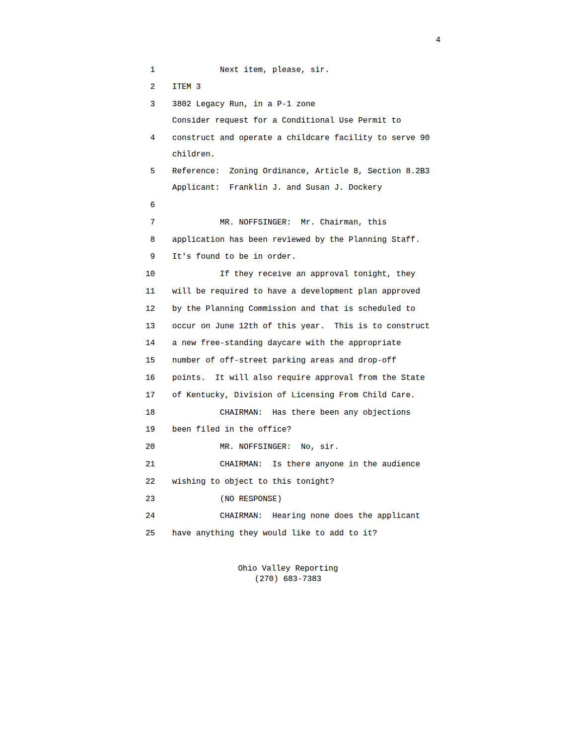4
| 1 | Next item, please, sir. |
| 2 | ITEM 3 |
| 3 | 3802 Legacy Run, in a P-1 zone Consider request for a Conditional Use Permit to |
| 4 | construct and operate a childcare facility to serve 90 children. |
| 5 | Reference: Zoning Ordinance, Article 8, Section 8.2B3 Applicant: Franklin J. and Susan J. Dockery |
| 6 | |
| 7 | MR. NOFFSINGER: Mr. Chairman, this |
| 8 | application has been reviewed by the Planning Staff. |
| 9 | It's found to be in order. |
| 10 | If they receive an approval tonight, they |
| 11 | will be required to have a development plan approved |
| 12 | by the Planning Commission and that is scheduled to |
| 13 | occur on June 12th of this year. This is to construct |
| 14 | a new free-standing daycare with the appropriate |
| 15 | number of off-street parking areas and drop-off |
| 16 | points. It will also require approval from the State |
| 17 | of Kentucky, Division of Licensing From Child Care. |
| 18 | CHAIRMAN: Has there been any objections |
| 19 | been filed in the office? |
| 20 | MR. NOFFSINGER: No, sir. |
| 21 | CHAIRMAN: Is there anyone in the audience |
| 22 | wishing to object to this tonight? |
| 23 | (NO RESPONSE) |
| 24 | CHAIRMAN: Hearing none does the applicant |
| 25 | have anything they would like to add to it? |
Ohio Valley Reporting
(270) 683-7383